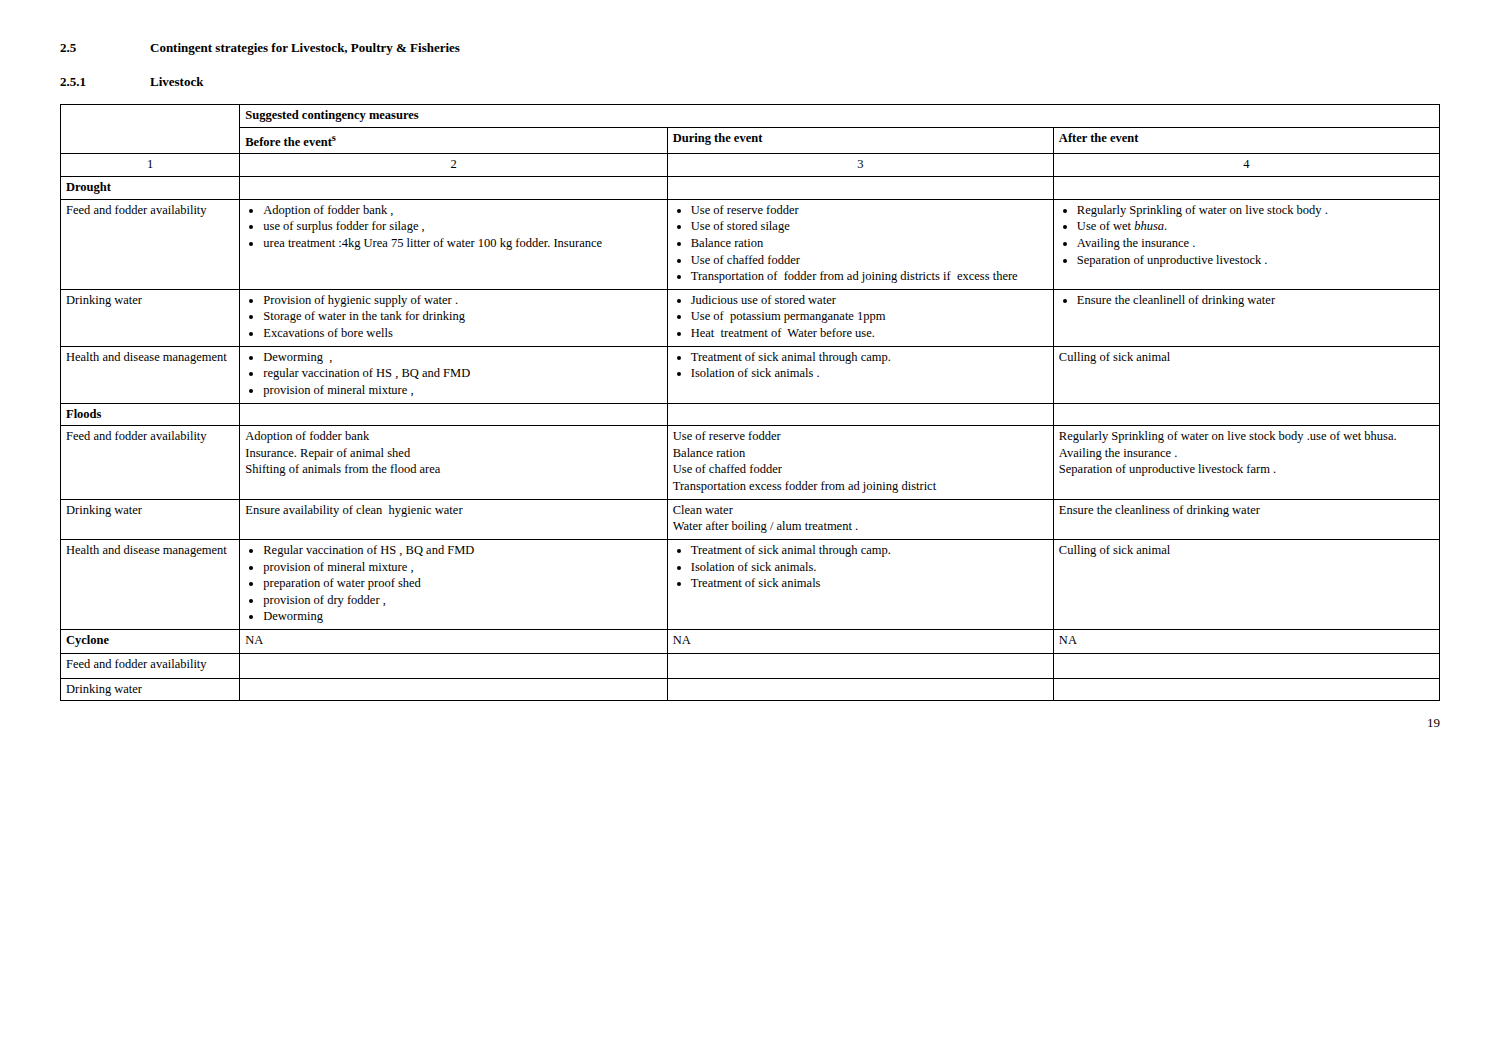2.5 Contingent strategies for Livestock, Poultry & Fisheries
2.5.1 Livestock
| | Suggested contingency measures |
| | Before the event s | During the event | After the event |
| 1 | 2 | 3 | 4 |
| Drought | | | |
| Feed and fodder availability | Adoption of fodder bank , use of surplus fodder for silage , urea treatment :4kg Urea 75 litter of water 100 kg fodder. Insurance | Use of reserve fodder Use of stored silage Balance ration Use of chaffed fodder Transportation of fodder from ad joining districts if excess there | Regularly Sprinkling of water on live stock body . Use of wet bhusa . Availing the insurance . Separation of unproductive livestock . |
| Drinking water | Provision of hygienic supply of water . Storage of water in the tank for drinking Excavations of bore wells | Judicious use of stored water Use of potassium permanganate 1ppm Heat treatment of Water before use. | Ensure the cleanlinell of drinking water |
| Health and disease management | Deworming , regular vaccination of HS , BQ and FMD provision of mineral mixture , | Treatment of sick animal through camp. Isolation of sick animals . | Culling of sick animal |
| Floods | | | |
| Feed and fodder availability | Adoption of fodder bank Insurance. Repair of animal shed Shifting of animals from the flood area | Use of reserve fodder Balance ration Use of chaffed fodder Transportation excess fodder from ad joining district | Regularly Sprinkling of water on live stock body .use of wet bhusa. Availing the insurance . Separation of unproductive livestock farm . |
| Drinking water | Ensure availability of clean hygienic water | Clean water Water after boiling / alum treatment . | Ensure the cleanliness of drinking water |
| Health and disease management | Regular vaccination of HS , BQ and FMD provision of mineral mixture , preparation of water proof shed provision of dry fodder , Deworming | Treatment of sick animal through camp. Isolation of sick animals. Treatment of sick animals | Culling of sick animal |
| Cyclone | NA | NA | NA |
| Feed and fodder availability | | | |
| Drinking water | | | |
19